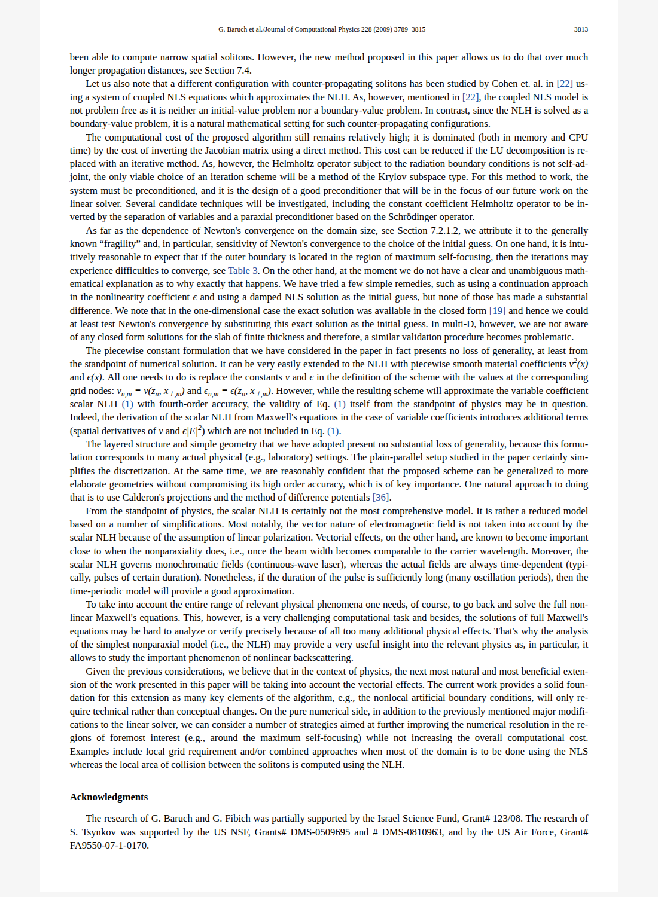G. Baruch et al./Journal of Computational Physics 228 (2009) 3789–3815 3813
been able to compute narrow spatial solitons. However, the new method proposed in this paper allows us to do that over much longer propagation distances, see Section 7.4.
Let us also note that a different configuration with counter-propagating solitons has been studied by Cohen et. al. in [22] using a system of coupled NLS equations which approximates the NLH. As, however, mentioned in [22], the coupled NLS model is not problem free as it is neither an initial-value problem nor a boundary-value problem. In contrast, since the NLH is solved as a boundary-value problem, it is a natural mathematical setting for such counter-propagating configurations.
The computational cost of the proposed algorithm still remains relatively high; it is dominated (both in memory and CPU time) by the cost of inverting the Jacobian matrix using a direct method. This cost can be reduced if the LU decomposition is replaced with an iterative method. As, however, the Helmholtz operator subject to the radiation boundary conditions is not self-adjoint, the only viable choice of an iteration scheme will be a method of the Krylov subspace type. For this method to work, the system must be preconditioned, and it is the design of a good preconditioner that will be in the focus of our future work on the linear solver. Several candidate techniques will be investigated, including the constant coefficient Helmholtz operator to be inverted by the separation of variables and a paraxial preconditioner based on the Schrödinger operator.
As far as the dependence of Newton's convergence on the domain size, see Section 7.2.1.2, we attribute it to the generally known “fragility” and, in particular, sensitivity of Newton's convergence to the choice of the initial guess. On one hand, it is intuitively reasonable to expect that if the outer boundary is located in the region of maximum self-focusing, then the iterations may experience difficulties to converge, see Table 3. On the other hand, at the moment we do not have a clear and unambiguous mathematical explanation as to why exactly that happens. We have tried a few simple remedies, such as using a continuation approach in the nonlinearity coefficient ϵ and using a damped NLS solution as the initial guess, but none of those has made a substantial difference. We note that in the one-dimensional case the exact solution was available in the closed form [19] and hence we could at least test Newton's convergence by substituting this exact solution as the initial guess. In multi-D, however, we are not aware of any closed form solutions for the slab of finite thickness and therefore, a similar validation procedure becomes problematic.
The piecewise constant formulation that we have considered in the paper in fact presents no loss of generality, at least from the standpoint of numerical solution. It can be very easily extended to the NLH with piecewise smooth material coefficients ν2(x) and ϵ(x). All one needs to do is replace the constants ν and ϵ in the definition of the scheme with the values at the corresponding grid nodes: νn,m ≡ ν(zn, x⊥,m) and ϵn,m ≡ ϵ(zn, x⊥,m). However, while the resulting scheme will approximate the variable coefficient scalar NLH (1) with fourth-order accuracy, the validity of Eq. (1) itself from the standpoint of physics may be in question. Indeed, the derivation of the scalar NLH from Maxwell's equations in the case of variable coefficients introduces additional terms (spatial derivatives of ν and ϵ|E|2) which are not included in Eq. (1).
The layered structure and simple geometry that we have adopted present no substantial loss of generality, because this formulation corresponds to many actual physical (e.g., laboratory) settings. The plain-parallel setup studied in the paper certainly simplifies the discretization. At the same time, we are reasonably confident that the proposed scheme can be generalized to more elaborate geometries without compromising its high order accuracy, which is of key importance. One natural approach to doing that is to use Calderon's projections and the method of difference potentials [36].
From the standpoint of physics, the scalar NLH is certainly not the most comprehensive model. It is rather a reduced model based on a number of simplifications. Most notably, the vector nature of electromagnetic field is not taken into account by the scalar NLH because of the assumption of linear polarization. Vectorial effects, on the other hand, are known to become important close to when the nonparaxiality does, i.e., once the beam width becomes comparable to the carrier wavelength. Moreover, the scalar NLH governs monochromatic fields (continuous-wave laser), whereas the actual fields are always time-dependent (typically, pulses of certain duration). Nonetheless, if the duration of the pulse is sufficiently long (many oscillation periods), then the time-periodic model will provide a good approximation.
To take into account the entire range of relevant physical phenomena one needs, of course, to go back and solve the full nonlinear Maxwell's equations. This, however, is a very challenging computational task and besides, the solutions of full Maxwell's equations may be hard to analyze or verify precisely because of all too many additional physical effects. That's why the analysis of the simplest nonparaxial model (i.e., the NLH) may provide a very useful insight into the relevant physics as, in particular, it allows to study the important phenomenon of nonlinear backscattering.
Given the previous considerations, we believe that in the context of physics, the next most natural and most beneficial extension of the work presented in this paper will be taking into account the vectorial effects. The current work provides a solid foundation for this extension as many key elements of the algorithm, e.g., the nonlocal artificial boundary conditions, will only require technical rather than conceptual changes. On the pure numerical side, in addition to the previously mentioned major modifications to the linear solver, we can consider a number of strategies aimed at further improving the numerical resolution in the regions of foremost interest (e.g., around the maximum self-focusing) while not increasing the overall computational cost. Examples include local grid requirement and/or combined approaches when most of the domain is to be done using the NLS whereas the local area of collision between the solitons is computed using the NLH.
Acknowledgments
The research of G. Baruch and G. Fibich was partially supported by the Israel Science Fund, Grant# 123/08. The research of S. Tsynkov was supported by the US NSF, Grants# DMS-0509695 and # DMS-0810963, and by the US Air Force, Grant# FA9550-07-1-0170.